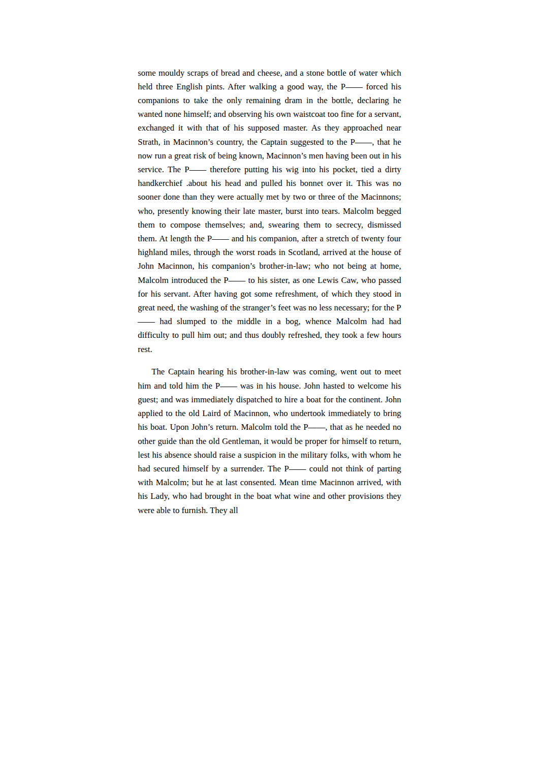some mouldy scraps of bread and cheese, and a stone bottle of water which held three English pints. After walking a good way, the P—— forced his companions to take the only remaining dram in the bottle, declaring he wanted none himself; and observing his own waistcoat too fine for a servant, exchanged it with that of his supposed master. As they approached near Strath, in Macinnon’s country, the Captain suggested to the P——, that he now run a great risk of being known, Macinnon’s men having been out in his service. The P—— therefore putting his wig into his pocket, tied a dirty handkerchief .about his head and pulled his bonnet over it. This was no sooner done than they were actually met by two or three of the Macinnons; who, presently knowing their late master, burst into tears. Malcolm begged them to compose themselves; and, swearing them to secrecy, dismissed them. At length the P—— and his companion, after a stretch of twenty four highland miles, through the worst roads in Scotland, arrived at the house of John Macinnon, his companion’s brother-in-law; who not being at home, Malcolm introduced the P—— to his sister, as one Lewis Caw, who passed for his servant. After having got some refreshment, of which they stood in great need, the washing of the stranger’s feet was no less necessary; for the P—— had slumped to the middle in a bog, whence Malcolm had had difficulty to pull him out; and thus doubly refreshed, they took a few hours rest.
The Captain hearing his brother-in-law was coming, went out to meet him and told him the P—— was in his house. John hasted to welcome his guest; and was immediately dispatched to hire a boat for the continent. John applied to the old Laird of Macinnon, who undertook immediately to bring his boat. Upon John’s return. Malcolm told the P——, that as he needed no other guide than the old Gentleman, it would be proper for himself to return, lest his absence should raise a suspicion in the military folks, with whom he had secured himself by a surrender. The P—— could not think of parting with Malcolm; but he at last consented. Mean time Macinnon arrived, with his Lady, who had brought in the boat what wine and other provisions they were able to furnish. They all